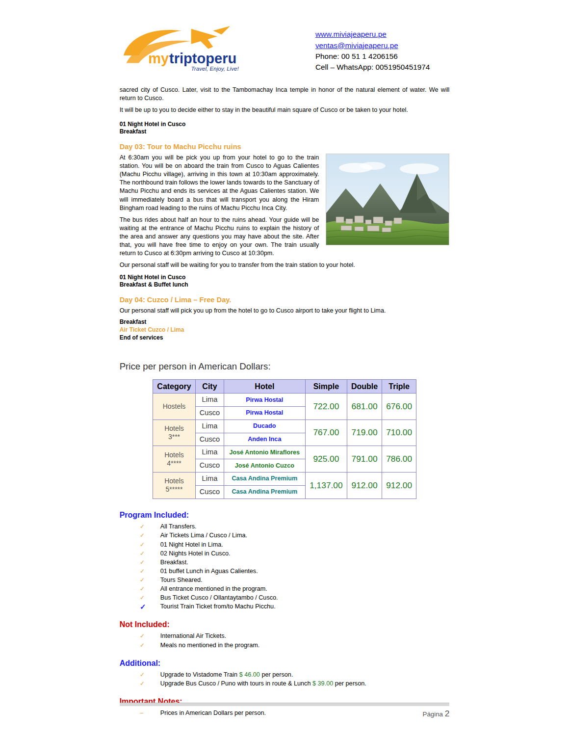my triptoperu Travel, Enjoy, Live!
www.miviajeaperu.pe
ventas@miviajeaperu.pe
Phone: 00 51 1 4206156
Cell – WhatsApp: 0051950451974
sacred city of Cusco. Later, visit to the Tambomachay Inca temple in honor of the natural element of water. We will return to Cusco.
It will be up to you to decide either to stay in the beautiful main square of Cusco or be taken to your hotel.
01 Night Hotel in Cusco
Breakfast
Day 03: Tour to Machu Picchu ruins
At 6:30am you will be pick you up from your hotel to go to the train station. You will be on aboard the train from Cusco to Aguas Calientes (Machu Picchu village), arriving in this town at 10:30am approximately. The northbound train follows the lower lands towards to the Sanctuary of Machu Picchu and ends its services at the Aguas Calientes station. We will immediately board a bus that will transport you along the Hiram Bingham road leading to the ruins of Machu Picchu Inca City.
The bus rides about half an hour to the ruins ahead. Your guide will be waiting at the entrance of Machu Picchu ruins to explain the history of the area and answer any questions you may have about the site. After that, you will have free time to enjoy on your own. The train usually return to Cusco at 6:30pm arriving to Cusco at 10:30pm.
Our personal staff will be waiting for you to transfer from the train station to your hotel.
01 Night Hotel in Cusco
Breakfast & Buffet lunch
Day 04: Cuzco / Lima – Free Day.
Our personal staff will pick you up from the hotel to go to Cusco airport to take your flight to Lima.
Breakfast
Air Ticket Cuzco / Lima
End of services
Price per person in American Dollars:
| Category | City | Hotel | Simple | Double | Triple |
| --- | --- | --- | --- | --- | --- |
| Hostels | Lima | Pirwa Hostal | 722.00 | 681.00 | 676.00 |
| Cusco | Pirwa Hostal |
| Hotels 3*** | Lima | Ducado | 767.00 | 719.00 | 710.00 |
| Cusco | Anden Inca |
| Hotels 4**** | Lima | José Antonio Miraflores | 925.00 | 791.00 | 786.00 |
| Cusco | José Antonio Cuzco |
| Hotels 5***** | Lima | Casa Andina Premium | 1,137.00 | 912.00 | 912.00 |
| Cusco | Casa Andina Premium |
Program Included:
All Transfers.
Air Tickets Lima / Cusco / Lima.
01 Night Hotel in Lima.
02 Nights Hotel in Cusco.
Breakfast.
01 buffet Lunch in Aguas Calientes.
Tours Sheared.
All entrance mentioned in the program.
Bus Ticket Cusco / Ollantaytambo / Cusco.
Tourist Train Ticket from/to Machu Picchu.
Not Included:
International Air Tickets.
Meals no mentioned in the program.
Additional:
Upgrade to Vistadome Train $ 46.00 per person.
Upgrade Bus Cusco / Puno with tours in route & Lunch $ 39.00 per person.
Important Notes:
Prices in American Dollars per person.
Página 2